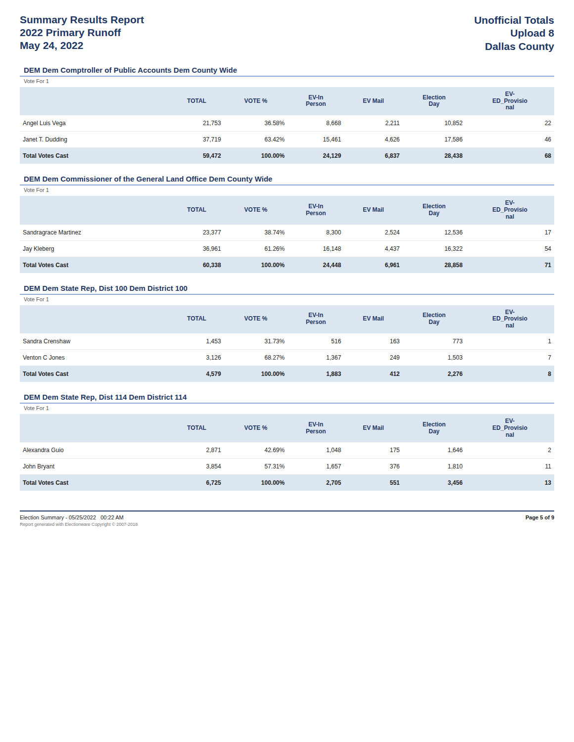Summary Results Report
2022 Primary Runoff
May 24, 2022
Unofficial Totals
Upload 8
Dallas County
DEM Dem Comptroller of Public Accounts Dem County Wide
Vote For 1
| | TOTAL | VOTE % | EV-In Person | EV Mail | Election Day | EV- ED_Provisio nal |
| --- | --- | --- | --- | --- | --- | --- |
| Angel Luis Vega | 21,753 | 36.58% | 8,668 | 2,211 | 10,852 | 22 |
| Janet T. Dudding | 37,719 | 63.42% | 15,461 | 4,626 | 17,586 | 46 |
| Total Votes Cast | 59,472 | 100.00% | 24,129 | 6,837 | 28,438 | 68 |
DEM Dem Commissioner of the General Land Office Dem County Wide
Vote For 1
| | TOTAL | VOTE % | EV-In Person | EV Mail | Election Day | EV- ED_Provisio nal |
| --- | --- | --- | --- | --- | --- | --- |
| Sandragrace Martinez | 23,377 | 38.74% | 8,300 | 2,524 | 12,536 | 17 |
| Jay Kleberg | 36,961 | 61.26% | 16,148 | 4,437 | 16,322 | 54 |
| Total Votes Cast | 60,338 | 100.00% | 24,448 | 6,961 | 28,858 | 71 |
DEM Dem State Rep, Dist 100 Dem District 100
Vote For 1
| | TOTAL | VOTE % | EV-In Person | EV Mail | Election Day | EV- ED_Provisio nal |
| --- | --- | --- | --- | --- | --- | --- |
| Sandra Crenshaw | 1,453 | 31.73% | 516 | 163 | 773 | 1 |
| Venton C Jones | 3,126 | 68.27% | 1,367 | 249 | 1,503 | 7 |
| Total Votes Cast | 4,579 | 100.00% | 1,883 | 412 | 2,276 | 8 |
DEM Dem State Rep, Dist 114 Dem District 114
Vote For 1
| | TOTAL | VOTE % | EV-In Person | EV Mail | Election Day | EV- ED_Provisio nal |
| --- | --- | --- | --- | --- | --- | --- |
| Alexandra Guio | 2,871 | 42.69% | 1,048 | 175 | 1,646 | 2 |
| John Bryant | 3,854 | 57.31% | 1,657 | 376 | 1,810 | 11 |
| Total Votes Cast | 6,725 | 100.00% | 2,705 | 551 | 3,456 | 13 |
Election Summary - 05/25/2022 00:22 AM
Report generated with Electionware Copyright © 2007-2018
Page 5 of 9